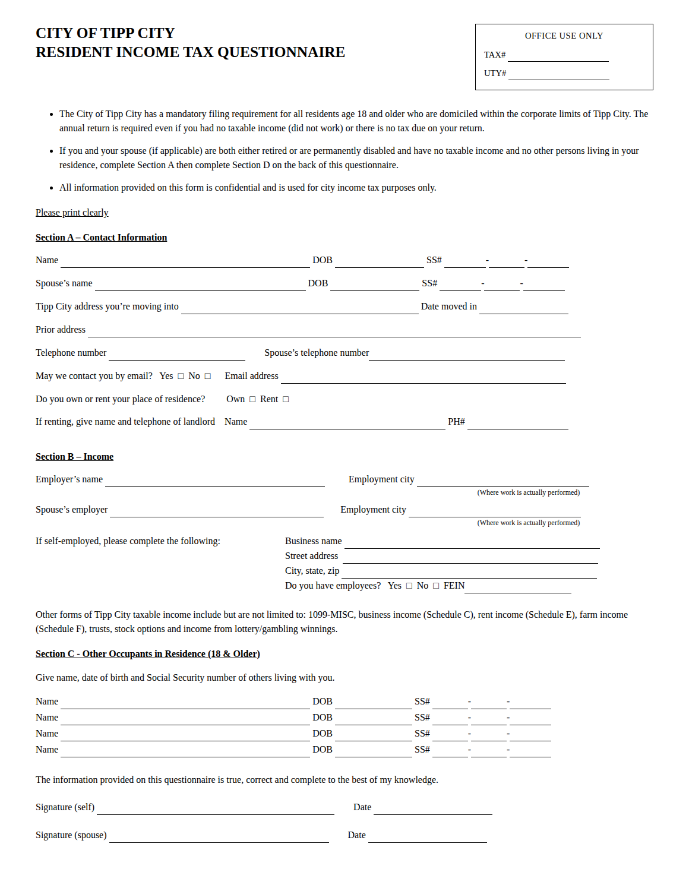OFFICE USE ONLY
TAX#
UTY#
CITY OF TIPP CITY
RESIDENT INCOME TAX QUESTIONNAIRE
The City of Tipp City has a mandatory filing requirement for all residents age 18 and older who are domiciled within the corporate limits of Tipp City. The annual return is required even if you had no taxable income (did not work) or there is no tax due on your return.
If you and your spouse (if applicable) are both either retired or are permanently disabled and have no taxable income and no other persons living in your residence, complete Section A then complete Section D on the back of this questionnaire.
All information provided on this form is confidential and is used for city income tax purposes only.
Please print clearly
Section A – Contact Information
Name DOB SS# - -
Spouse’s name DOB SS# - -
Tipp City address you’re moving into Date moved in
Prior address
Telephone number Spouse’s telephone number
May we contact you by email? Yes □ No □ Email address
Do you own or rent your place of residence? Own □ Rent □
If renting, give name and telephone of landlord Name PH#
Section B – Income
Employer’s name Employment city (Where work is actually performed)
Spouse’s employer Employment city (Where work is actually performed)
| If self-employed, please complete the following: | Business name Street address City, state, zip Do you have employees? Yes □ No □ FEIN |
Other forms of Tipp City taxable income include but are not limited to: 1099-MISC, business income (Schedule C), rent income (Schedule E), farm income (Schedule F), trusts, stock options and income from lottery/gambling winnings.
Section C - Other Occupants in Residence (18 & Older)
Give name, date of birth and Social Security number of others living with you.
Name DOB SS# - -
Name DOB SS# - -
Name DOB SS# - -
Name DOB SS# - -
The information provided on this questionnaire is true, correct and complete to the best of my knowledge.
Signature (self) Date
Signature (spouse) Date